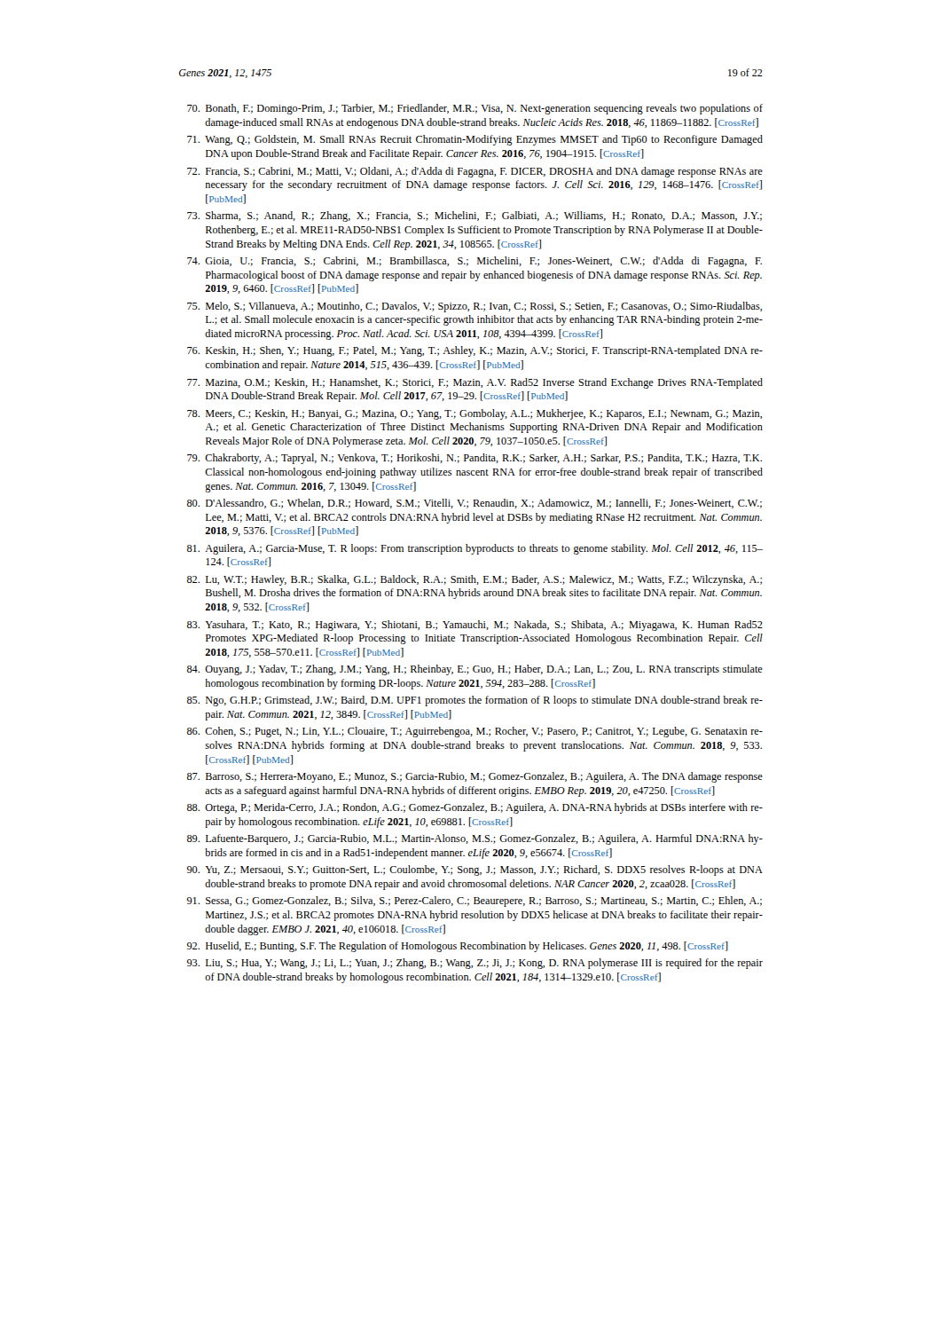Genes 2021, 12, 1475
19 of 22
Bonath, F.; Domingo-Prim, J.; Tarbier, M.; Friedlander, M.R.; Visa, N. Next-generation sequencing reveals two populations of damage-induced small RNAs at endogenous DNA double-strand breaks. Nucleic Acids Res. 2018, 46, 11869–11882. [CrossRef]
Wang, Q.; Goldstein, M. Small RNAs Recruit Chromatin-Modifying Enzymes MMSET and Tip60 to Reconfigure Damaged DNA upon Double-Strand Break and Facilitate Repair. Cancer Res. 2016, 76, 1904–1915. [CrossRef]
Francia, S.; Cabrini, M.; Matti, V.; Oldani, A.; d'Adda di Fagagna, F. DICER, DROSHA and DNA damage response RNAs are necessary for the secondary recruitment of DNA damage response factors. J. Cell Sci. 2016, 129, 1468–1476. [CrossRef] [PubMed]
Sharma, S.; Anand, R.; Zhang, X.; Francia, S.; Michelini, F.; Galbiati, A.; Williams, H.; Ronato, D.A.; Masson, J.Y.; Rothenberg, E.; et al. MRE11-RAD50-NBS1 Complex Is Sufficient to Promote Transcription by RNA Polymerase II at Double-Strand Breaks by Melting DNA Ends. Cell Rep. 2021, 34, 108565. [CrossRef]
Gioia, U.; Francia, S.; Cabrini, M.; Brambillasca, S.; Michelini, F.; Jones-Weinert, C.W.; d'Adda di Fagagna, F. Pharmacological boost of DNA damage response and repair by enhanced biogenesis of DNA damage response RNAs. Sci. Rep. 2019, 9, 6460. [CrossRef] [PubMed]
Melo, S.; Villanueva, A.; Moutinho, C.; Davalos, V.; Spizzo, R.; Ivan, C.; Rossi, S.; Setien, F.; Casanovas, O.; Simo-Riudalbas, L.; et al. Small molecule enoxacin is a cancer-specific growth inhibitor that acts by enhancing TAR RNA-binding protein 2-mediated microRNA processing. Proc. Natl. Acad. Sci. USA 2011, 108, 4394–4399. [CrossRef]
Keskin, H.; Shen, Y.; Huang, F.; Patel, M.; Yang, T.; Ashley, K.; Mazin, A.V.; Storici, F. Transcript-RNA-templated DNA recombination and repair. Nature 2014, 515, 436–439. [CrossRef] [PubMed]
Mazina, O.M.; Keskin, H.; Hanamshet, K.; Storici, F.; Mazin, A.V. Rad52 Inverse Strand Exchange Drives RNA-Templated DNA Double-Strand Break Repair. Mol. Cell 2017, 67, 19–29. [CrossRef] [PubMed]
Meers, C.; Keskin, H.; Banyai, G.; Mazina, O.; Yang, T.; Gombolay, A.L.; Mukherjee, K.; Kaparos, E.I.; Newnam, G.; Mazin, A.; et al. Genetic Characterization of Three Distinct Mechanisms Supporting RNA-Driven DNA Repair and Modification Reveals Major Role of DNA Polymerase zeta. Mol. Cell 2020, 79, 1037–1050.e5. [CrossRef]
Chakraborty, A.; Tapryal, N.; Venkova, T.; Horikoshi, N.; Pandita, R.K.; Sarker, A.H.; Sarkar, P.S.; Pandita, T.K.; Hazra, T.K. Classical non-homologous end-joining pathway utilizes nascent RNA for error-free double-strand break repair of transcribed genes. Nat. Commun. 2016, 7, 13049. [CrossRef]
D'Alessandro, G.; Whelan, D.R.; Howard, S.M.; Vitelli, V.; Renaudin, X.; Adamowicz, M.; Iannelli, F.; Jones-Weinert, C.W.; Lee, M.; Matti, V.; et al. BRCA2 controls DNA:RNA hybrid level at DSBs by mediating RNase H2 recruitment. Nat. Commun. 2018, 9, 5376. [CrossRef] [PubMed]
Aguilera, A.; Garcia-Muse, T. R loops: From transcription byproducts to threats to genome stability. Mol. Cell 2012, 46, 115–124. [CrossRef]
Lu, W.T.; Hawley, B.R.; Skalka, G.L.; Baldock, R.A.; Smith, E.M.; Bader, A.S.; Malewicz, M.; Watts, F.Z.; Wilczynska, A.; Bushell, M. Drosha drives the formation of DNA:RNA hybrids around DNA break sites to facilitate DNA repair. Nat. Commun. 2018, 9, 532. [CrossRef]
Yasuhara, T.; Kato, R.; Hagiwara, Y.; Shiotani, B.; Yamauchi, M.; Nakada, S.; Shibata, A.; Miyagawa, K. Human Rad52 Promotes XPG-Mediated R-loop Processing to Initiate Transcription-Associated Homologous Recombination Repair. Cell 2018, 175, 558–570.e11. [CrossRef] [PubMed]
Ouyang, J.; Yadav, T.; Zhang, J.M.; Yang, H.; Rheinbay, E.; Guo, H.; Haber, D.A.; Lan, L.; Zou, L. RNA transcripts stimulate homologous recombination by forming DR-loops. Nature 2021, 594, 283–288. [CrossRef]
Ngo, G.H.P.; Grimstead, J.W.; Baird, D.M. UPF1 promotes the formation of R loops to stimulate DNA double-strand break repair. Nat. Commun. 2021, 12, 3849. [CrossRef] [PubMed]
Cohen, S.; Puget, N.; Lin, Y.L.; Clouaire, T.; Aguirrebengoa, M.; Rocher, V.; Pasero, P.; Canitrot, Y.; Legube, G. Senataxin resolves RNA:DNA hybrids forming at DNA double-strand breaks to prevent translocations. Nat. Commun. 2018, 9, 533. [CrossRef] [PubMed]
Barroso, S.; Herrera-Moyano, E.; Munoz, S.; Garcia-Rubio, M.; Gomez-Gonzalez, B.; Aguilera, A. The DNA damage response acts as a safeguard against harmful DNA-RNA hybrids of different origins. EMBO Rep. 2019, 20, e47250. [CrossRef]
Ortega, P.; Merida-Cerro, J.A.; Rondon, A.G.; Gomez-Gonzalez, B.; Aguilera, A. DNA-RNA hybrids at DSBs interfere with repair by homologous recombination. eLife 2021, 10, e69881. [CrossRef]
Lafuente-Barquero, J.; Garcia-Rubio, M.L.; Martin-Alonso, M.S.; Gomez-Gonzalez, B.; Aguilera, A. Harmful DNA:RNA hybrids are formed in cis and in a Rad51-independent manner. eLife 2020, 9, e56674. [CrossRef]
Yu, Z.; Mersaoui, S.Y.; Guitton-Sert, L.; Coulombe, Y.; Song, J.; Masson, J.Y.; Richard, S. DDX5 resolves R-loops at DNA double-strand breaks to promote DNA repair and avoid chromosomal deletions. NAR Cancer 2020, 2, zcaa028. [CrossRef]
Sessa, G.; Gomez-Gonzalez, B.; Silva, S.; Perez-Calero, C.; Beaurepere, R.; Barroso, S.; Martineau, S.; Martin, C.; Ehlen, A.; Martinez, J.S.; et al. BRCA2 promotes DNA-RNA hybrid resolution by DDX5 helicase at DNA breaks to facilitate their repairdouble dagger. EMBO J. 2021, 40, e106018. [CrossRef]
Huselid, E.; Bunting, S.F. The Regulation of Homologous Recombination by Helicases. Genes 2020, 11, 498. [CrossRef]
Liu, S.; Hua, Y.; Wang, J.; Li, L.; Yuan, J.; Zhang, B.; Wang, Z.; Ji, J.; Kong, D. RNA polymerase III is required for the repair of DNA double-strand breaks by homologous recombination. Cell 2021, 184, 1314–1329.e10. [CrossRef]